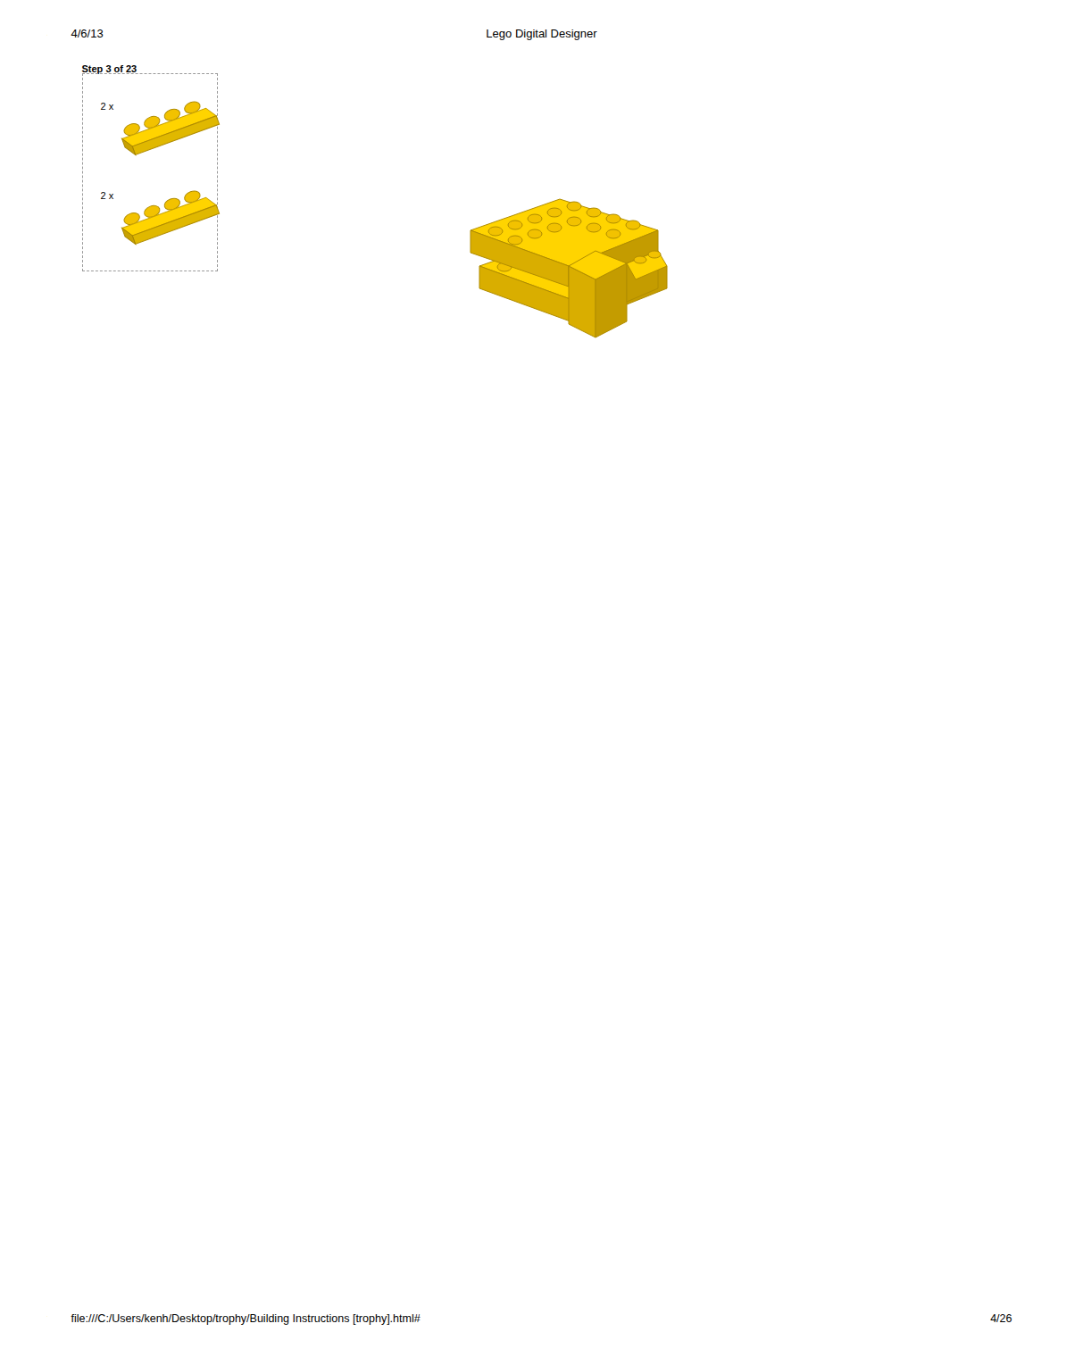4/6/13 Lego Digital Designer
Step 3 of 23
2 x
2 x
file:///C:/Users/kenh/Desktop/trophy/Building Instructions [trophy].html# 4/26